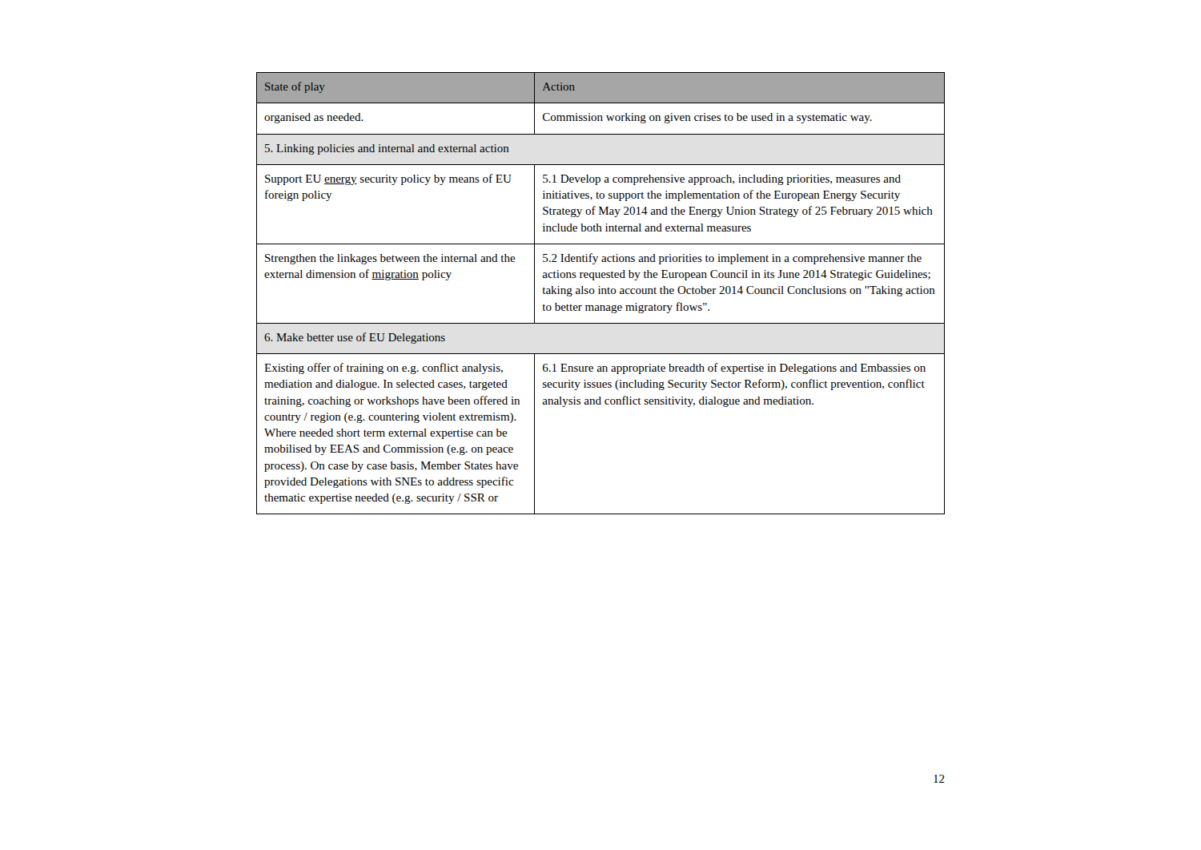| State of play | Action |
| --- | --- |
| organised as needed. | Commission working on given crises to be used in a systematic way. |
| 5. Linking policies and internal and external action |
| Support EU energy security policy by means of EU foreign policy | 5.1 Develop a comprehensive approach, including priorities, measures and initiatives, to support the implementation of the European Energy Security Strategy of May 2014 and the Energy Union Strategy of 25 February 2015 which include both internal and external measures |
| Strengthen the linkages between the internal and the external dimension of migration policy | 5.2 Identify actions and priorities to implement in a comprehensive manner the actions requested by the European Council in its June 2014 Strategic Guidelines; taking also into account the October 2014 Council Conclusions on "Taking action to better manage migratory flows". |
| 6. Make better use of EU Delegations |
| Existing offer of training on e.g. conflict analysis, mediation and dialogue. In selected cases, targeted training, coaching or workshops have been offered in country / region (e.g. countering violent extremism). Where needed short term external expertise can be mobilised by EEAS and Commission (e.g. on peace process). On case by case basis, Member States have provided Delegations with SNEs to address specific thematic expertise needed (e.g. security / SSR or | 6.1 Ensure an appropriate breadth of expertise in Delegations and Embassies on security issues (including Security Sector Reform), conflict prevention, conflict analysis and conflict sensitivity, dialogue and mediation. |
12